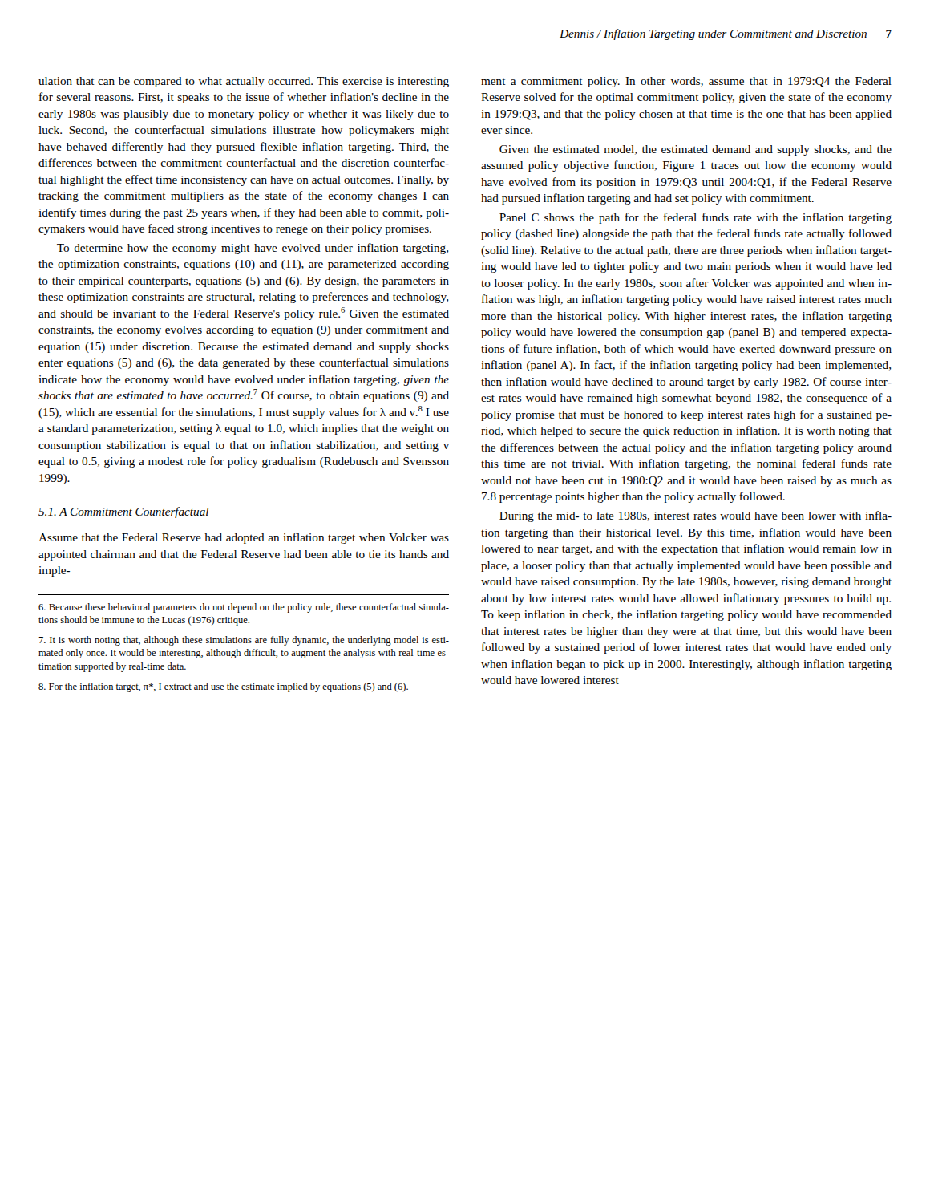Dennis / Inflation Targeting under Commitment and Discretion 7
ulation that can be compared to what actually occurred. This exercise is interesting for several reasons. First, it speaks to the issue of whether inflation's decline in the early 1980s was plausibly due to monetary policy or whether it was likely due to luck. Second, the counterfactual simulations illustrate how policymakers might have behaved differently had they pursued flexible inflation targeting. Third, the differences between the commitment counterfactual and the discretion counterfactual highlight the effect time inconsistency can have on actual outcomes. Finally, by tracking the commitment multipliers as the state of the economy changes I can identify times during the past 25 years when, if they had been able to commit, policymakers would have faced strong incentives to renege on their policy promises.
To determine how the economy might have evolved under inflation targeting, the optimization constraints, equations (10) and (11), are parameterized according to their empirical counterparts, equations (5) and (6). By design, the parameters in these optimization constraints are structural, relating to preferences and technology, and should be invariant to the Federal Reserve's policy rule.6 Given the estimated constraints, the economy evolves according to equation (9) under commitment and equation (15) under discretion. Because the estimated demand and supply shocks enter equations (5) and (6), the data generated by these counterfactual simulations indicate how the economy would have evolved under inflation targeting, given the shocks that are estimated to have occurred.7 Of course, to obtain equations (9) and (15), which are essential for the simulations, I must supply values for λ and ν.8 I use a standard parameterization, setting λ equal to 1.0, which implies that the weight on consumption stabilization is equal to that on inflation stabilization, and setting ν equal to 0.5, giving a modest role for policy gradualism (Rudebusch and Svensson 1999).
5.1. A Commitment Counterfactual
Assume that the Federal Reserve had adopted an inflation target when Volcker was appointed chairman and that the Federal Reserve had been able to tie its hands and imple-
6. Because these behavioral parameters do not depend on the policy rule, these counterfactual simulations should be immune to the Lucas (1976) critique.
7. It is worth noting that, although these simulations are fully dynamic, the underlying model is estimated only once. It would be interesting, although difficult, to augment the analysis with real-time estimation supported by real-time data.
8. For the inflation target, π*, I extract and use the estimate implied by equations (5) and (6).
ment a commitment policy. In other words, assume that in 1979:Q4 the Federal Reserve solved for the optimal commitment policy, given the state of the economy in 1979:Q3, and that the policy chosen at that time is the one that has been applied ever since.
Given the estimated model, the estimated demand and supply shocks, and the assumed policy objective function, Figure 1 traces out how the economy would have evolved from its position in 1979:Q3 until 2004:Q1, if the Federal Reserve had pursued inflation targeting and had set policy with commitment.
Panel C shows the path for the federal funds rate with the inflation targeting policy (dashed line) alongside the path that the federal funds rate actually followed (solid line). Relative to the actual path, there are three periods when inflation targeting would have led to tighter policy and two main periods when it would have led to looser policy. In the early 1980s, soon after Volcker was appointed and when inflation was high, an inflation targeting policy would have raised interest rates much more than the historical policy. With higher interest rates, the inflation targeting policy would have lowered the consumption gap (panel B) and tempered expectations of future inflation, both of which would have exerted downward pressure on inflation (panel A). In fact, if the inflation targeting policy had been implemented, then inflation would have declined to around target by early 1982. Of course interest rates would have remained high somewhat beyond 1982, the consequence of a policy promise that must be honored to keep interest rates high for a sustained period, which helped to secure the quick reduction in inflation. It is worth noting that the differences between the actual policy and the inflation targeting policy around this time are not trivial. With inflation targeting, the nominal federal funds rate would not have been cut in 1980:Q2 and it would have been raised by as much as 7.8 percentage points higher than the policy actually followed.
During the mid- to late 1980s, interest rates would have been lower with inflation targeting than their historical level. By this time, inflation would have been lowered to near target, and with the expectation that inflation would remain low in place, a looser policy than that actually implemented would have been possible and would have raised consumption. By the late 1980s, however, rising demand brought about by low interest rates would have allowed inflationary pressures to build up. To keep inflation in check, the inflation targeting policy would have recommended that interest rates be higher than they were at that time, but this would have been followed by a sustained period of lower interest rates that would have ended only when inflation began to pick up in 2000. Interestingly, although inflation targeting would have lowered interest